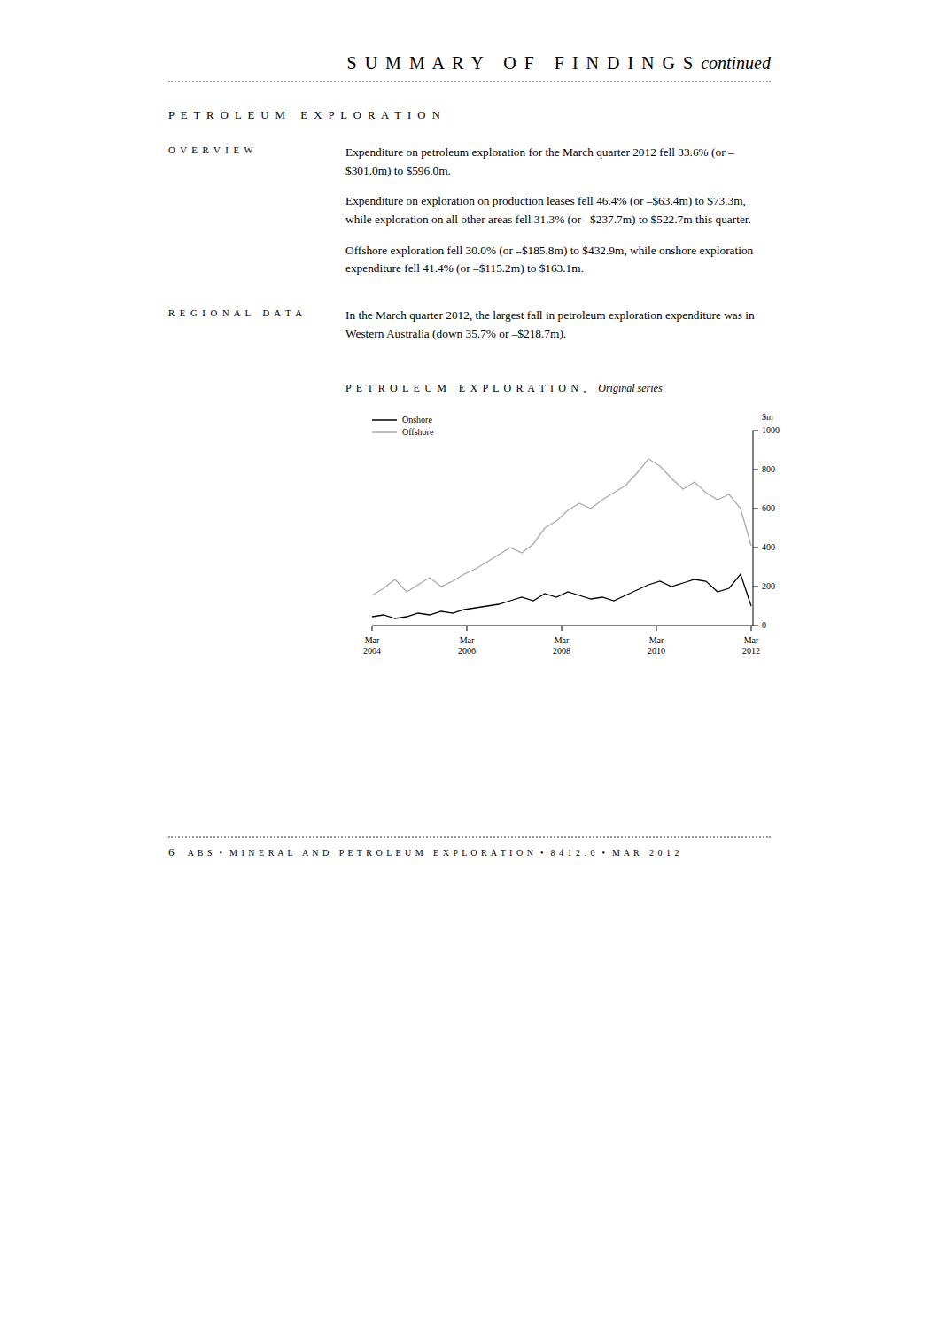S U M M A R Y O F F I N D I N G S continued
P E T R O L E U M E X P L O R A T I O N
O V E R V I E W
Expenditure on petroleum exploration for the March quarter 2012 fell 33.6% (or –$301.0m) to $596.0m.
Expenditure on exploration on production leases fell 46.4% (or –$63.4m) to $73.3m, while exploration on all other areas fell 31.3% (or –$237.7m) to $522.7m this quarter.
Offshore exploration fell 30.0% (or –$185.8m) to $432.9m, while onshore exploration expenditure fell 41.4% (or –$115.2m) to $163.1m.
R E G I O N A L D A T A
In the March quarter 2012, the largest fall in petroleum exploration expenditure was in Western Australia (down 35.7% or –$218.7m).
P E T R O L E U M E X P L O R A T I O N , Original series
Onshore Offshore $m 1000 800 600 400 200 0 Mar 2004 Mar 2006 Mar 2008 Mar 2010 Mar 2012
6 A B S • M I N E R A L A N D P E T R O L E U M E X P L O R A T I O N • 8 4 1 2 . 0 • M A R 2 0 1 2